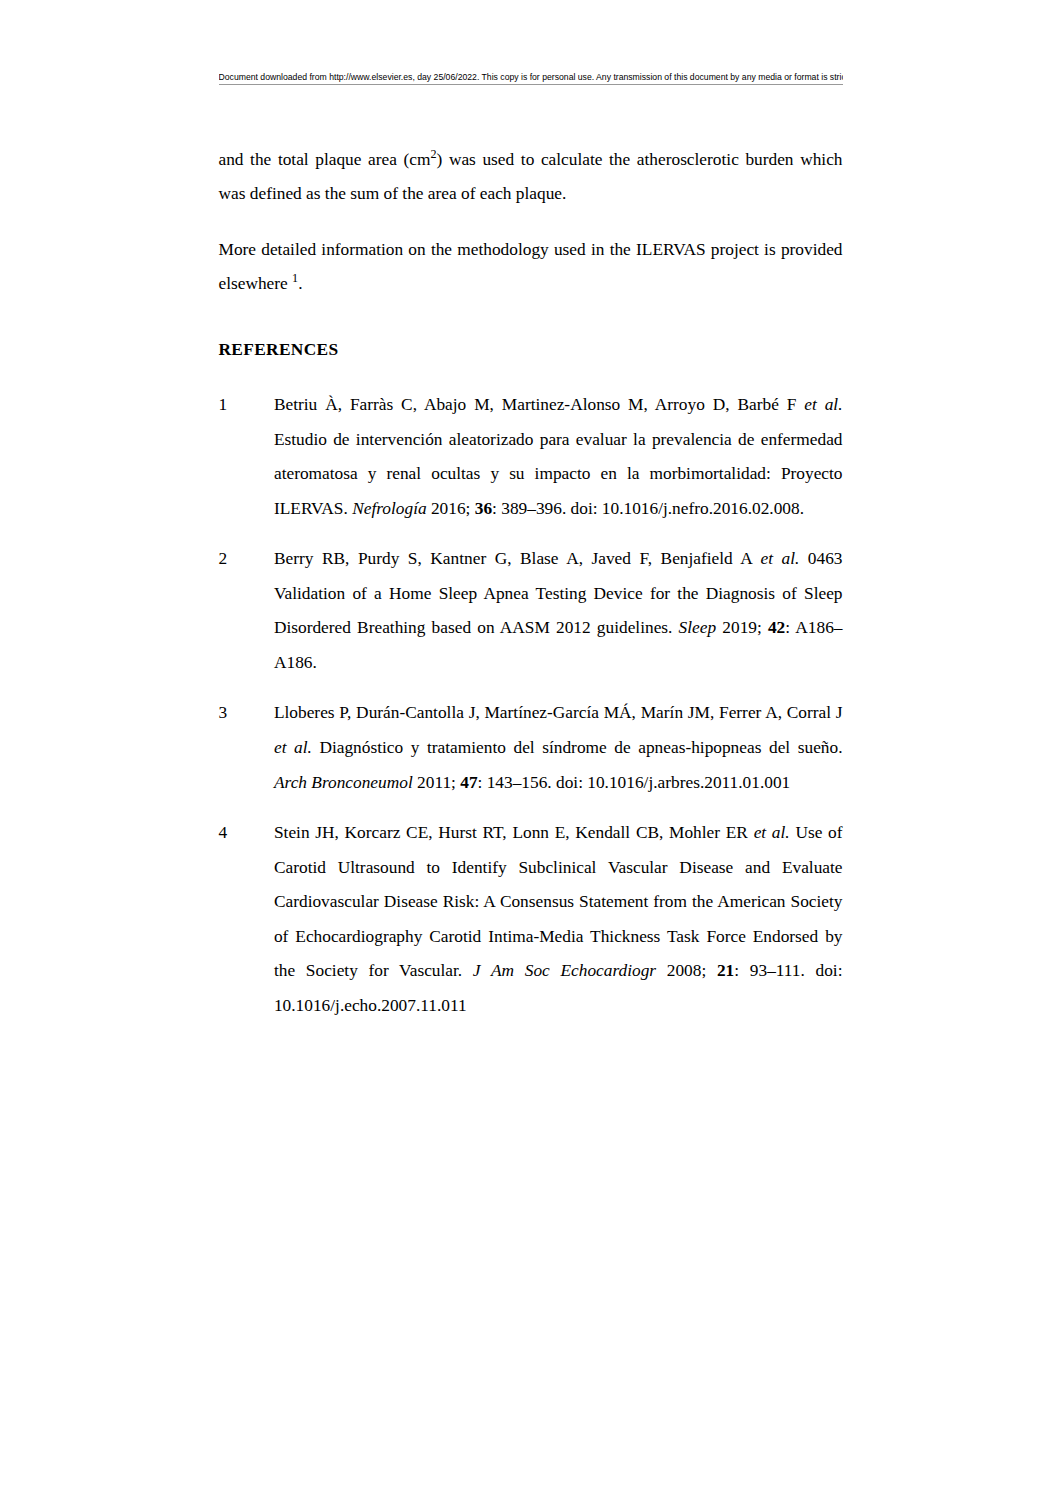Document downloaded from http://www.elsevier.es, day 25/06/2022. This copy is for personal use. Any transmission of this document by any media or format is strictly prohibited.
and the total plaque area (cm2) was used to calculate the atherosclerotic burden which was defined as the sum of the area of each plaque.
More detailed information on the methodology used in the ILERVAS project is provided elsewhere 1.
REFERENCES
1 Betriu À, Farràs C, Abajo M, Martinez-Alonso M, Arroyo D, Barbé F et al. Estudio de intervención aleatorizado para evaluar la prevalencia de enfermedad ateromatosa y renal ocultas y su impacto en la morbimortalidad: Proyecto ILERVAS. Nefrología 2016; 36: 389–396. doi: 10.1016/j.nefro.2016.02.008.
2 Berry RB, Purdy S, Kantner G, Blase A, Javed F, Benjafield A et al. 0463 Validation of a Home Sleep Apnea Testing Device for the Diagnosis of Sleep Disordered Breathing based on AASM 2012 guidelines. Sleep 2019; 42: A186–A186.
3 Lloberes P, Durán-Cantolla J, Martínez-García MÁ, Marín JM, Ferrer A, Corral J et al. Diagnóstico y tratamiento del síndrome de apneas-hipopneas del sueño. Arch Bronconeumol 2011; 47: 143–156. doi: 10.1016/j.arbres.2011.01.001
4 Stein JH, Korcarz CE, Hurst RT, Lonn E, Kendall CB, Mohler ER et al. Use of Carotid Ultrasound to Identify Subclinical Vascular Disease and Evaluate Cardiovascular Disease Risk: A Consensus Statement from the American Society of Echocardiography Carotid Intima-Media Thickness Task Force Endorsed by the Society for Vascular. J Am Soc Echocardiogr 2008; 21: 93–111. doi: 10.1016/j.echo.2007.11.011